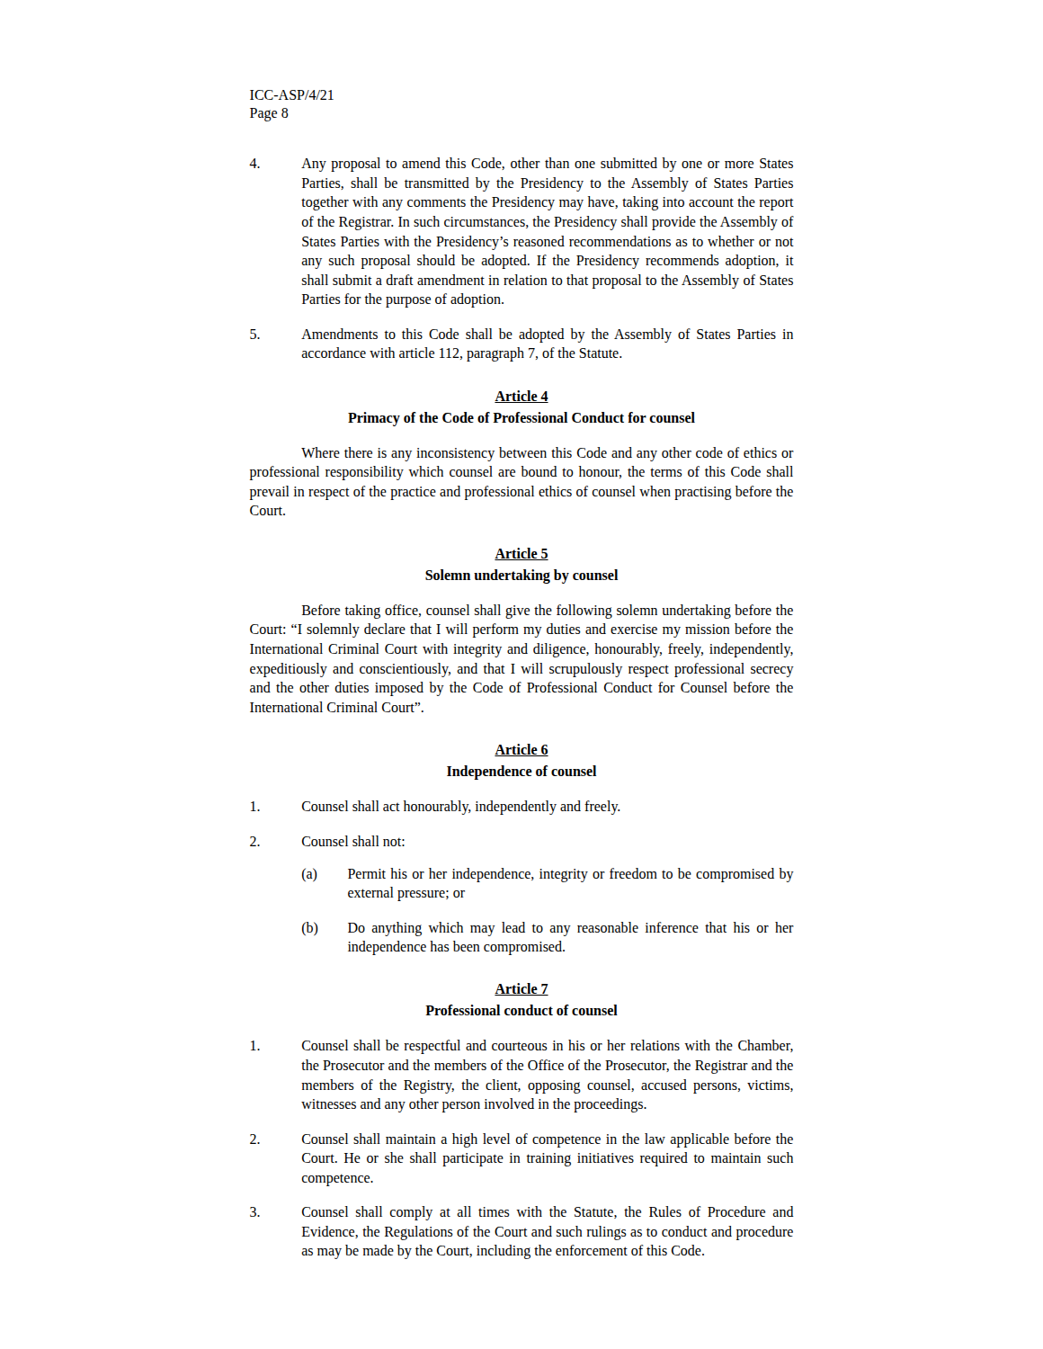ICC-ASP/4/21
Page 8
4.
Any proposal to amend this Code, other than one submitted by one or more States Parties, shall be transmitted by the Presidency to the Assembly of States Parties together with any comments the Presidency may have, taking into account the report of the Registrar. In such circumstances, the Presidency shall provide the Assembly of States Parties with the Presidency’s reasoned recommendations as to whether or not any such proposal should be adopted. If the Presidency recommends adoption, it shall submit a draft amendment in relation to that proposal to the Assembly of States Parties for the purpose of adoption.
5.
Amendments to this Code shall be adopted by the Assembly of States Parties in accordance with article 112, paragraph 7, of the Statute.
Article 4
Primacy of the Code of Professional Conduct for counsel
Where there is any inconsistency between this Code and any other code of ethics or professional responsibility which counsel are bound to honour, the terms of this Code shall prevail in respect of the practice and professional ethics of counsel when practising before the Court.
Article 5
Solemn undertaking by counsel
Before taking office, counsel shall give the following solemn undertaking before the Court: “I solemnly declare that I will perform my duties and exercise my mission before the International Criminal Court with integrity and diligence, honourably, freely, independently, expeditiously and conscientiously, and that I will scrupulously respect professional secrecy and the other duties imposed by the Code of Professional Conduct for Counsel before the International Criminal Court”.
Article 6
Independence of counsel
1.
Counsel shall act honourably, independently and freely.
2.
Counsel shall not:
(a)
Permit his or her independence, integrity or freedom to be compromised by external pressure; or
(b)
Do anything which may lead to any reasonable inference that his or her independence has been compromised.
Article 7
Professional conduct of counsel
1.
Counsel shall be respectful and courteous in his or her relations with the Chamber, the Prosecutor and the members of the Office of the Prosecutor, the Registrar and the members of the Registry, the client, opposing counsel, accused persons, victims, witnesses and any other person involved in the proceedings.
2.
Counsel shall maintain a high level of competence in the law applicable before the Court. He or she shall participate in training initiatives required to maintain such competence.
3.
Counsel shall comply at all times with the Statute, the Rules of Procedure and Evidence, the Regulations of the Court and such rulings as to conduct and procedure as may be made by the Court, including the enforcement of this Code.